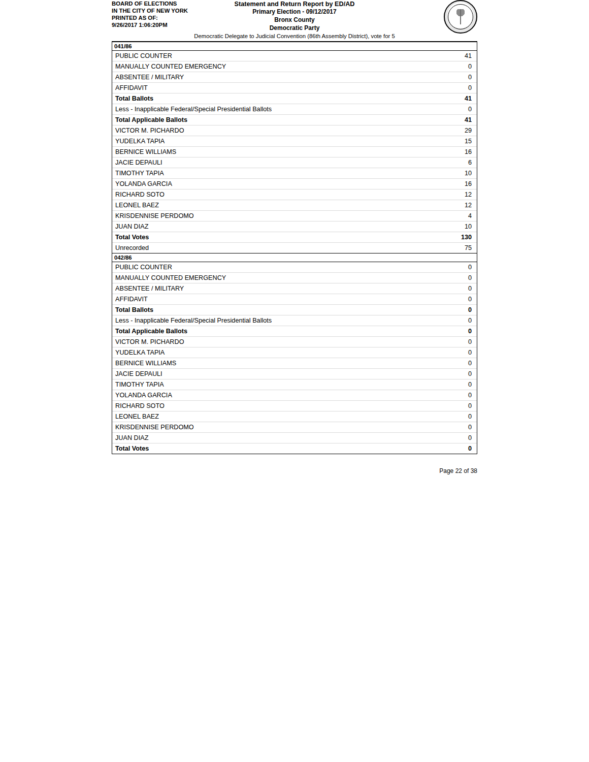BOARD OF ELECTIONS
IN THE CITY OF NEW YORK
PRINTED AS OF:
9/26/2017 1:06:20PM
Statement and Return Report by ED/AD
Primary Election - 09/12/2017
Bronx County
Democratic Party
Democratic Delegate to Judicial Convention (86th Assembly District), vote for 5
041/86
| PUBLIC COUNTER | 41 |
| MANUALLY COUNTED EMERGENCY | 0 |
| ABSENTEE / MILITARY | 0 |
| AFFIDAVIT | 0 |
| Total Ballots | 41 |
| Less - Inapplicable Federal/Special Presidential Ballots | 0 |
| Total Applicable Ballots | 41 |
| VICTOR M. PICHARDO | 29 |
| YUDELKA TAPIA | 15 |
| BERNICE WILLIAMS | 16 |
| JACIE DEPAULI | 6 |
| TIMOTHY TAPIA | 10 |
| YOLANDA GARCIA | 16 |
| RICHARD SOTO | 12 |
| LEONEL BAEZ | 12 |
| KRISDENNISE PERDOMO | 4 |
| JUAN DIAZ | 10 |
| Total Votes | 130 |
| Unrecorded | 75 |
042/86
| PUBLIC COUNTER | 0 |
| MANUALLY COUNTED EMERGENCY | 0 |
| ABSENTEE / MILITARY | 0 |
| AFFIDAVIT | 0 |
| Total Ballots | 0 |
| Less - Inapplicable Federal/Special Presidential Ballots | 0 |
| Total Applicable Ballots | 0 |
| VICTOR M. PICHARDO | 0 |
| YUDELKA TAPIA | 0 |
| BERNICE WILLIAMS | 0 |
| JACIE DEPAULI | 0 |
| TIMOTHY TAPIA | 0 |
| YOLANDA GARCIA | 0 |
| RICHARD SOTO | 0 |
| LEONEL BAEZ | 0 |
| KRISDENNISE PERDOMO | 0 |
| JUAN DIAZ | 0 |
| Total Votes | 0 |
Page 22 of 38